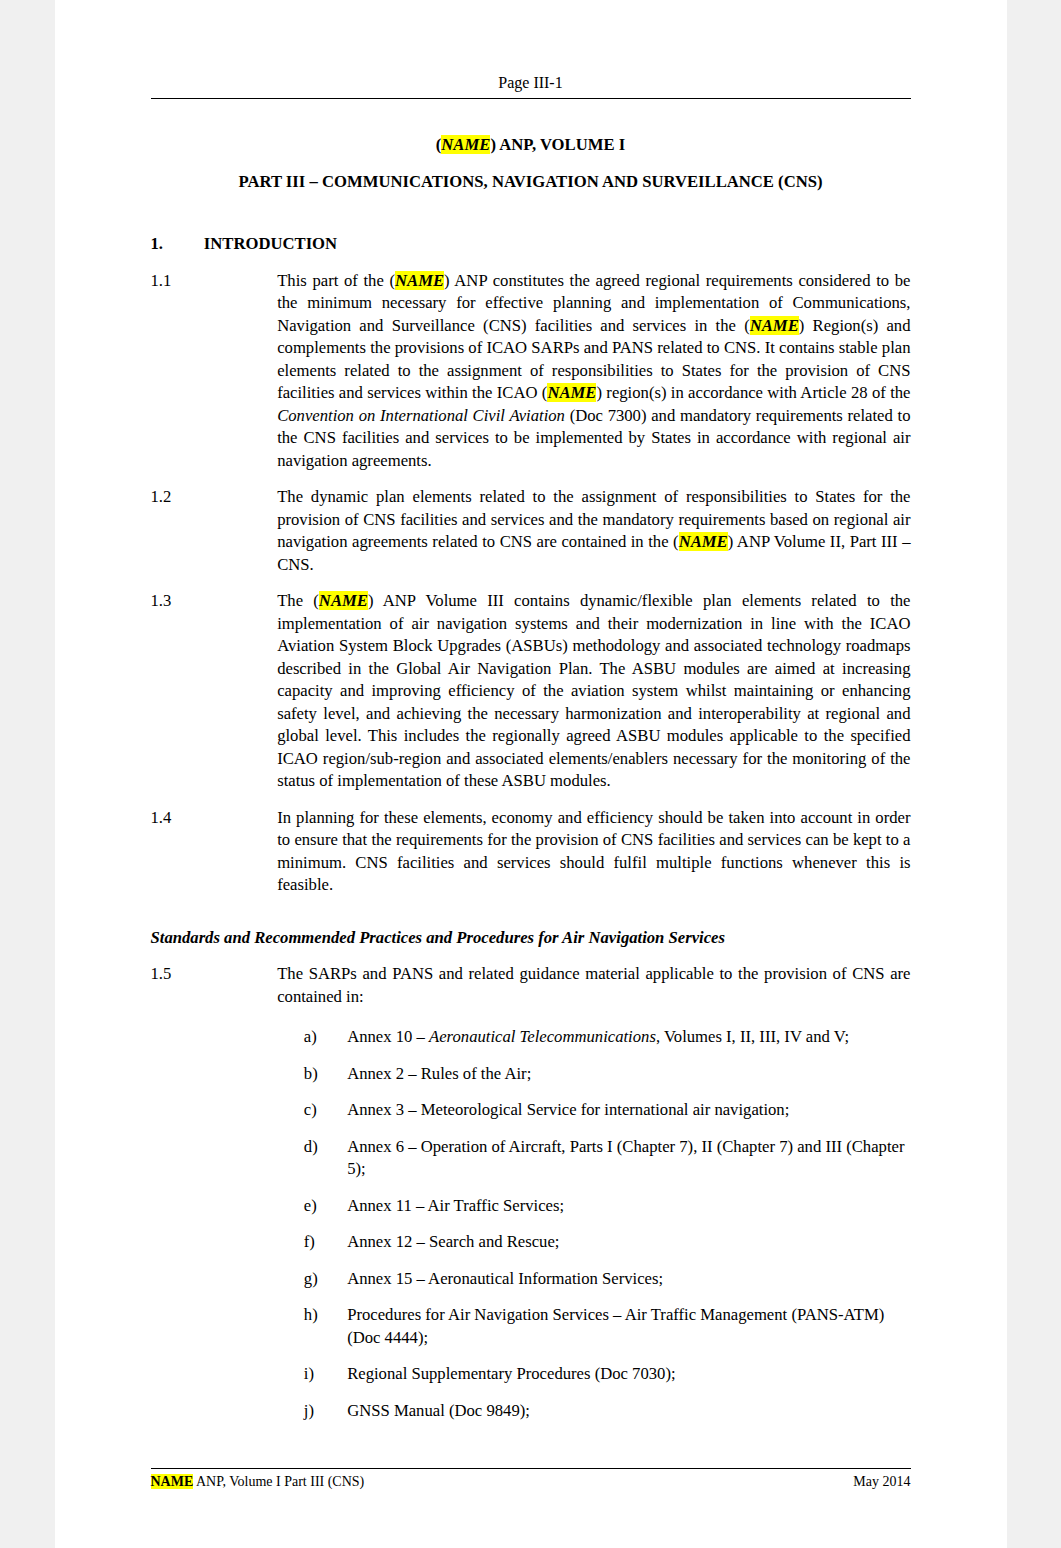Page III-1
(NAME) ANP, VOLUME I
PART III – COMMUNICATIONS, NAVIGATION AND SURVEILLANCE (CNS)
1. INTRODUCTION
1.1 This part of the (NAME) ANP constitutes the agreed regional requirements considered to be the minimum necessary for effective planning and implementation of Communications, Navigation and Surveillance (CNS) facilities and services in the (NAME) Region(s) and complements the provisions of ICAO SARPs and PANS related to CNS. It contains stable plan elements related to the assignment of responsibilities to States for the provision of CNS facilities and services within the ICAO (NAME) region(s) in accordance with Article 28 of the Convention on International Civil Aviation (Doc 7300) and mandatory requirements related to the CNS facilities and services to be implemented by States in accordance with regional air navigation agreements.
1.2 The dynamic plan elements related to the assignment of responsibilities to States for the provision of CNS facilities and services and the mandatory requirements based on regional air navigation agreements related to CNS are contained in the (NAME) ANP Volume II, Part III – CNS.
1.3 The (NAME) ANP Volume III contains dynamic/flexible plan elements related to the implementation of air navigation systems and their modernization in line with the ICAO Aviation System Block Upgrades (ASBUs) methodology and associated technology roadmaps described in the Global Air Navigation Plan. The ASBU modules are aimed at increasing capacity and improving efficiency of the aviation system whilst maintaining or enhancing safety level, and achieving the necessary harmonization and interoperability at regional and global level. This includes the regionally agreed ASBU modules applicable to the specified ICAO region/sub-region and associated elements/enablers necessary for the monitoring of the status of implementation of these ASBU modules.
1.4 In planning for these elements, economy and efficiency should be taken into account in order to ensure that the requirements for the provision of CNS facilities and services can be kept to a minimum. CNS facilities and services should fulfil multiple functions whenever this is feasible.
Standards and Recommended Practices and Procedures for Air Navigation Services
1.5 The SARPs and PANS and related guidance material applicable to the provision of CNS are contained in:
a) Annex 10 – Aeronautical Telecommunications, Volumes I, II, III, IV and V;
b) Annex 2 – Rules of the Air;
c) Annex 3 – Meteorological Service for international air navigation;
d) Annex 6 – Operation of Aircraft, Parts I (Chapter 7), II (Chapter 7) and III (Chapter 5);
e) Annex 11 – Air Traffic Services;
f) Annex 12 – Search and Rescue;
g) Annex 15 – Aeronautical Information Services;
h) Procedures for Air Navigation Services – Air Traffic Management (PANS-ATM) (Doc 4444);
i) Regional Supplementary Procedures (Doc 7030);
j) GNSS Manual (Doc 9849);
NAME ANP, Volume I Part III (CNS)
May 2014